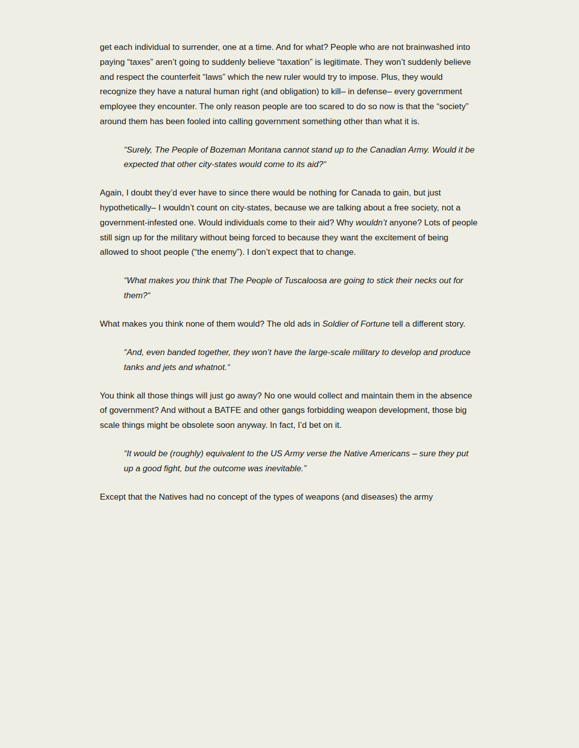get each individual to surrender, one at a time. And for what? People who are not brainwashed into paying “taxes” aren’t going to suddenly believe “taxation” is legitimate. They won’t suddenly believe and respect the counterfeit “laws” which the new ruler would try to impose. Plus, they would recognize they have a natural human right (and obligation) to kill– in defense– every government employee they encounter. The only reason people are too scared to do so now is that the “society” around them has been fooled into calling government something other than what it is.
“Surely, The People of Bozeman Montana cannot stand up to the Canadian Army. Would it be expected that other city-states would come to its aid?“
Again, I doubt they’d ever have to since there would be nothing for Canada to gain, but just hypothetically– I wouldn’t count on city-states, because we are talking about a free society, not a government-infested one. Would individuals come to their aid? Why wouldn’t anyone? Lots of people still sign up for the military without being forced to because they want the excitement of being allowed to shoot people (“the enemy”). I don’t expect that to change.
“What makes you think that The People of Tuscaloosa are going to stick their necks out for them?“
What makes you think none of them would? The old ads in Soldier of Fortune tell a different story.
“And, even banded together, they won’t have the large-scale military to develop and produce tanks and jets and whatnot.“
You think all those things will just go away? No one would collect and maintain them in the absence of government? And without a BATFE and other gangs forbidding weapon development, those big scale things might be obsolete soon anyway. In fact, I’d bet on it.
“It would be (roughly) equivalent to the US Army verse the Native Americans – sure they put up a good fight, but the outcome was inevitable.”
Except that the Natives had no concept of the types of weapons (and diseases) the army